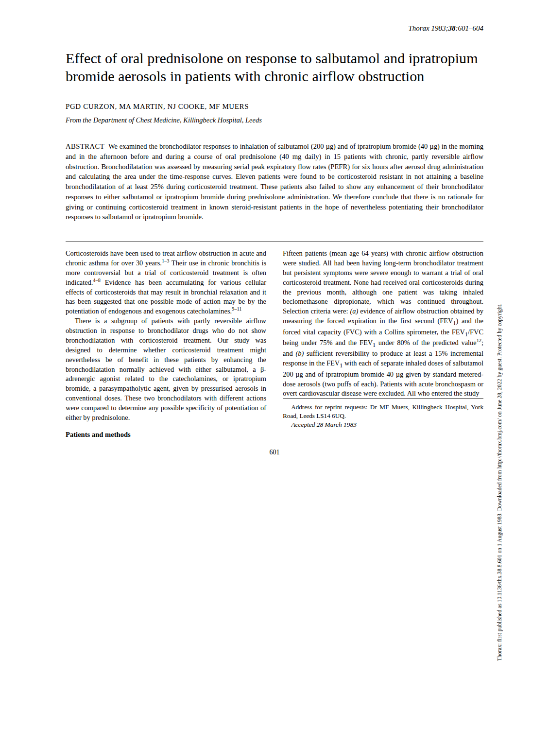Thorax: first published as 10.1136/thx.38.8.601 on 1 August 1983. Downloaded from http://thorax.bmj.com/ on June 28, 2022 by guest. Protected by copyright.
Thorax 1983;38:601–604
Effect of oral prednisolone on response to salbutamol and ipratropium bromide aerosols in patients with chronic airflow obstruction
PGD CURZON, MA MARTIN, NJ COOKE, MF MUERS
From the Department of Chest Medicine, Killingbeck Hospital, Leeds
ABSTRACT We examined the bronchodilator responses to inhalation of salbutamol (200 µg) and of ipratropium bromide (40 µg) in the morning and in the afternoon before and during a course of oral prednisolone (40 mg daily) in 15 patients with chronic, partly reversible airflow obstruction. Bronchodilatation was assessed by measuring serial peak expiratory flow rates (PEFR) for six hours after aerosol drug administration and calculating the area under the time-response curves. Eleven patients were found to be corticosteroid resistant in not attaining a baseline bronchodilatation of at least 25% during corticosteroid treatment. These patients also failed to show any enhancement of their bronchodilator responses to either salbutamol or ipratropium bromide during prednisolone administration. We therefore conclude that there is no rationale for giving or continuing corticosteroid treatment in known steroid-resistant patients in the hope of nevertheless potentiating their bronchodilator responses to salbutamol or ipratropium bromide.
Corticosteroids have been used to treat airflow obstruction in acute and chronic asthma for over 30 years.1–3 Their use in chronic bronchitis is more controversial but a trial of corticosteroid treatment is often indicated.4–8 Evidence has been accumulating for various cellular effects of corticosteroids that may result in bronchial relaxation and it has been suggested that one possible mode of action may be by the potentiation of endogenous and exogenous catecholamines.9–11
There is a subgroup of patients with partly reversible airflow obstruction in response to bronchodilator drugs who do not show bronchodilatation with corticosteroid treatment. Our study was designed to determine whether corticosteroid treatment might nevertheless be of benefit in these patients by enhancing the bronchodilatation normally achieved with either salbutamol, a β-adrenergic agonist related to the catecholamines, or ipratropium bromide, a parasympatholytic agent, given by pressurised aerosols in conventional doses. These two bronchodilators with different actions were compared to determine any possible specificity of potentiation of either by prednisolone.
Patients and methods
Fifteen patients (mean age 64 years) with chronic airflow obstruction were studied. All had been having long-term bronchodilator treatment but persistent symptoms were severe enough to warrant a trial of oral corticosteroid treatment. None had received oral corticosteroids during the previous month, although one patient was taking inhaled beclomethasone dipropionate, which was continued throughout. Selection criteria were: (a) evidence of airflow obstruction obtained by measuring the forced expiration in the first second (FEV1) and the forced vital capacity (FVC) with a Collins spirometer, the FEV1/FVC being under 75% and the FEV1 under 80% of the predicted value12; and (b) sufficient reversibility to produce at least a 15% incremental response in the FEV1 with each of separate inhaled doses of salbutamol 200 µg and of ipratropium bromide 40 µg given by standard metered-dose aerosols (two puffs of each). Patients with acute bronchospasm or overt cardiovascular disease were excluded. All who entered the study
Address for reprint requests: Dr MF Muers, Killingbeck Hospital, York Road, Leeds LS14 6UQ.
Accepted 28 March 1983
601